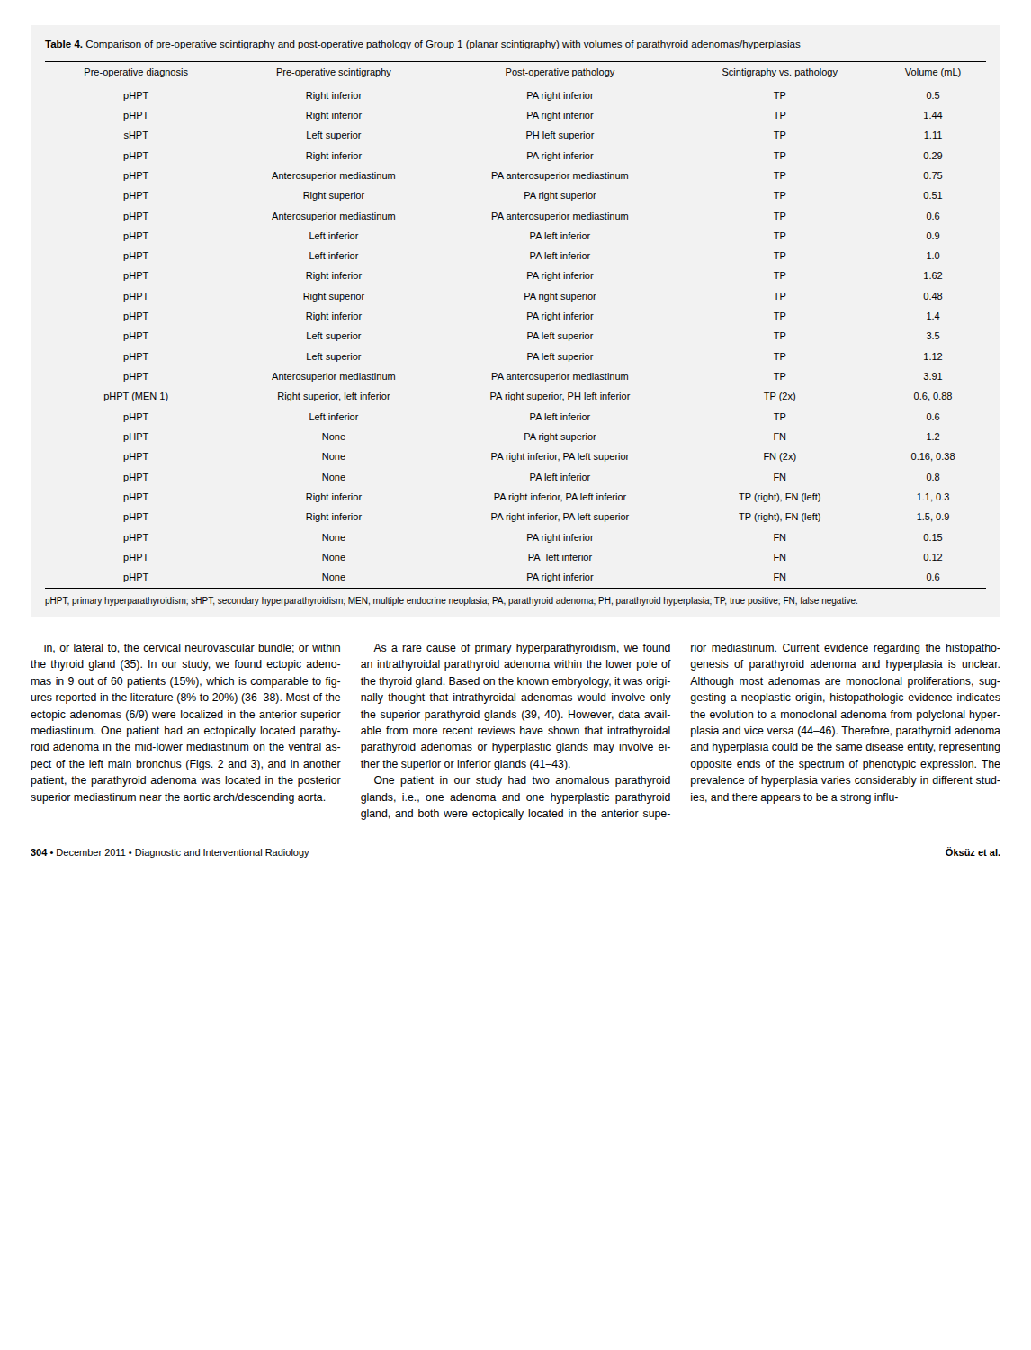Table 4. Comparison of pre-operative scintigraphy and post-operative pathology of Group 1 (planar scintigraphy) with volumes of parathyroid adenomas/hyperplasias
| Pre-operative diagnosis | Pre-operative scintigraphy | Post-operative pathology | Scintigraphy vs. pathology | Volume (mL) |
| --- | --- | --- | --- | --- |
| pHPT | Right inferior | PA right inferior | TP | 0.5 |
| pHPT | Right inferior | PA right inferior | TP | 1.44 |
| sHPT | Left superior | PH left superior | TP | 1.11 |
| pHPT | Right inferior | PA right inferior | TP | 0.29 |
| pHPT | Anterosuperior mediastinum | PA anterosuperior mediastinum | TP | 0.75 |
| pHPT | Right superior | PA right superior | TP | 0.51 |
| pHPT | Anterosuperior mediastinum | PA anterosuperior mediastinum | TP | 0.6 |
| pHPT | Left inferior | PA left inferior | TP | 0.9 |
| pHPT | Left inferior | PA left inferior | TP | 1.0 |
| pHPT | Right inferior | PA right inferior | TP | 1.62 |
| pHPT | Right superior | PA right superior | TP | 0.48 |
| pHPT | Right inferior | PA right inferior | TP | 1.4 |
| pHPT | Left superior | PA left superior | TP | 3.5 |
| pHPT | Left superior | PA left superior | TP | 1.12 |
| pHPT | Anterosuperior mediastinum | PA anterosuperior mediastinum | TP | 3.91 |
| pHPT (MEN 1) | Right superior, left inferior | PA right superior, PH left inferior | TP (2x) | 0.6, 0.88 |
| pHPT | Left inferior | PA left inferior | TP | 0.6 |
| pHPT | None | PA right superior | FN | 1.2 |
| pHPT | None | PA right inferior, PA left superior | FN (2x) | 0.16, 0.38 |
| pHPT | None | PA left inferior | FN | 0.8 |
| pHPT | Right inferior | PA right inferior, PA left inferior | TP (right), FN (left) | 1.1, 0.3 |
| pHPT | Right inferior | PA right inferior, PA left superior | TP (right), FN (left) | 1.5, 0.9 |
| pHPT | None | PA right inferior | FN | 0.15 |
| pHPT | None | PA left inferior | FN | 0.12 |
| pHPT | None | PA right inferior | FN | 0.6 |
pHPT, primary hyperparathyroidism; sHPT, secondary hyperparathyroidism; MEN, multiple endocrine neoplasia; PA, parathyroid adenoma; PH, parathyroid hyperplasia; TP, true positive; FN, false negative.
in, or lateral to, the cervical neurovascular bundle; or within the thyroid gland (35). In our study, we found ectopic adenomas in 9 out of 60 patients (15%), which is comparable to figures reported in the literature (8% to 20%) (36–38). Most of the ectopic adenomas (6/9) were localized in the anterior superior mediastinum. One patient had an ectopically located parathyroid adenoma in the mid-lower mediastinum on the ventral aspect of the left main bronchus (Figs. 2 and 3), and in another patient, the parathyroid adenoma was located in the posterior superior mediastinum near the aortic arch/descending aorta.
As a rare cause of primary hyperparathyroidism, we found an intrathyroidal parathyroid adenoma within the lower pole of the thyroid gland. Based on the known embryology, it was originally thought that intrathyroidal adenomas would involve only the superior parathyroid glands (39, 40). However, data available from more recent reviews have shown that intrathyroidal parathyroid adenomas or hyperplastic glands may involve either the superior or inferior glands (41–43).
One patient in our study had two anomalous parathyroid glands, i.e., one adenoma and one hyperplastic parathyroid gland, and both were ectopically located in the anterior superior mediastinum. Current evidence regarding the histopathogenesis of parathyroid adenoma and hyperplasia is unclear. Although most adenomas are monoclonal proliferations, suggesting a neoplastic origin, histopathologic evidence indicates the evolution to a monoclonal adenoma from polyclonal hyperplasia and vice versa (44–46). Therefore, parathyroid adenoma and hyperplasia could be the same disease entity, representing opposite ends of the spectrum of phenotypic expression. The prevalence of hyperplasia varies considerably in different studies, and there appears to be a strong influ-
304 • December 2011 • Diagnostic and Interventional Radiology
Öksüz et al.